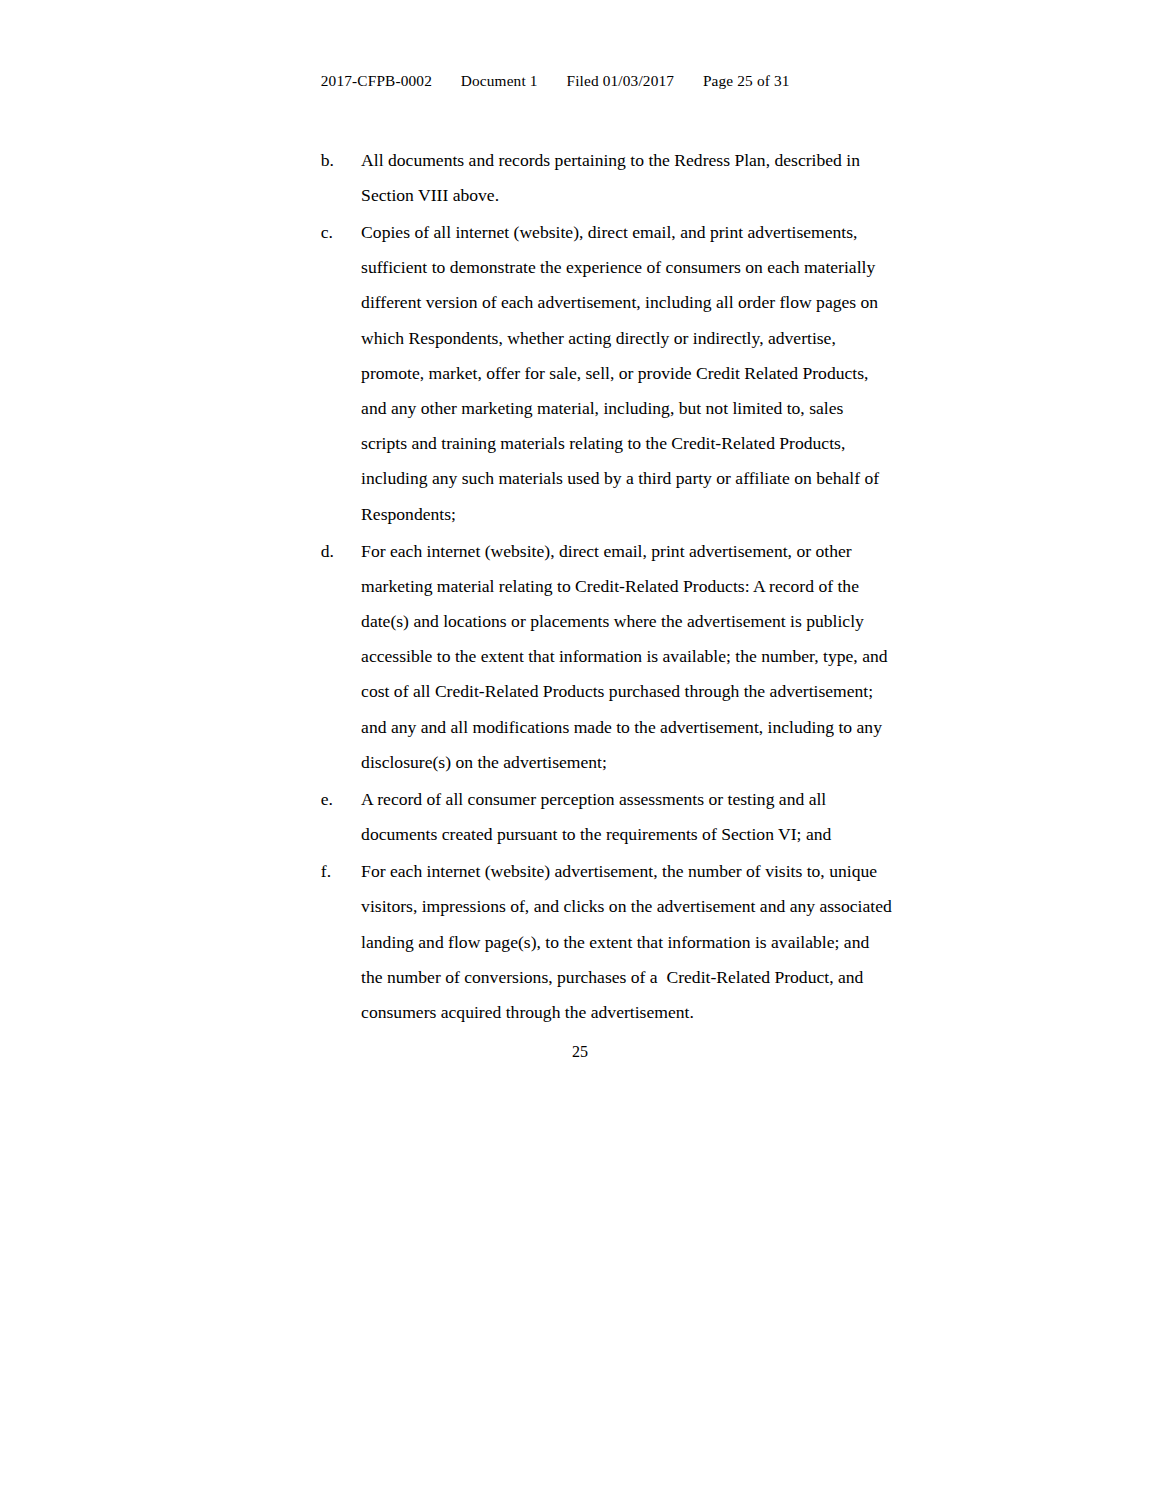2017-CFPB-0002 Document 1 Filed 01/03/2017 Page 25 of 31
b. All documents and records pertaining to the Redress Plan, described in Section VIII above.
c. Copies of all internet (website), direct email, and print advertisements, sufficient to demonstrate the experience of consumers on each materially different version of each advertisement, including all order flow pages on which Respondents, whether acting directly or indirectly, advertise, promote, market, offer for sale, sell, or provide Credit Related Products, and any other marketing material, including, but not limited to, sales scripts and training materials relating to the Credit-Related Products, including any such materials used by a third party or affiliate on behalf of Respondents;
d. For each internet (website), direct email, print advertisement, or other marketing material relating to Credit-Related Products: A record of the date(s) and locations or placements where the advertisement is publicly accessible to the extent that information is available; the number, type, and cost of all Credit-Related Products purchased through the advertisement; and any and all modifications made to the advertisement, including to any disclosure(s) on the advertisement;
e. A record of all consumer perception assessments or testing and all documents created pursuant to the requirements of Section VI; and
f. For each internet (website) advertisement, the number of visits to, unique visitors, impressions of, and clicks on the advertisement and any associated landing and flow page(s), to the extent that information is available; and the number of conversions, purchases of a Credit-Related Product, and consumers acquired through the advertisement.
25